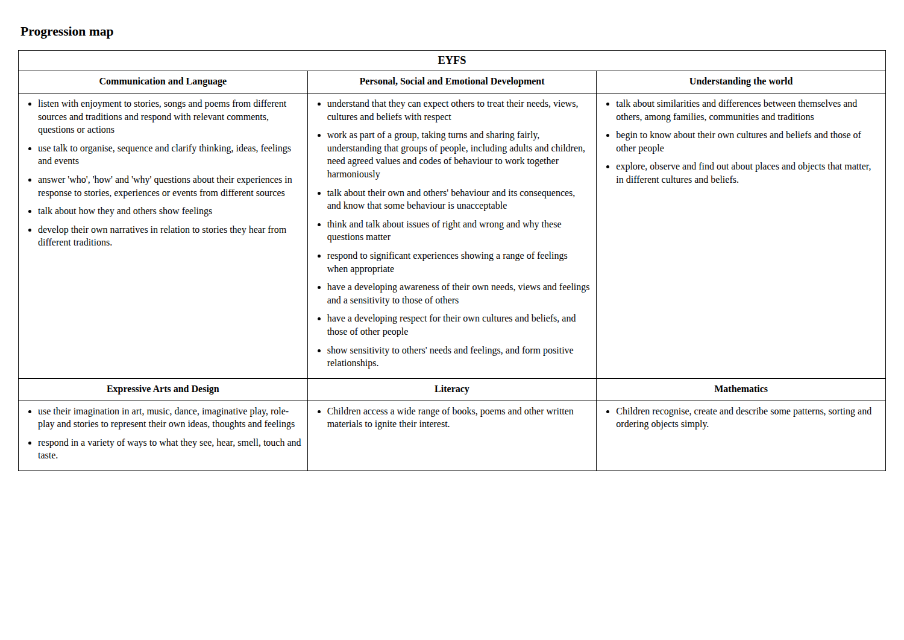Progression map
| EYFS |
| Communication and Language | Personal, Social and Emotional Development | Understanding the world |
| listen with enjoyment to stories, songs and poems from different sources and traditions and respond with relevant comments, questions or actions use talk to organise, sequence and clarify thinking, ideas, feelings and events answer 'who', 'how' and 'why' questions about their experiences in response to stories, experiences or events from different sources talk about how they and others show feelings develop their own narratives in relation to stories they hear from different traditions. | understand that they can expect others to treat their needs, views, cultures and beliefs with respect work as part of a group, taking turns and sharing fairly, understanding that groups of people, including adults and children, need agreed values and codes of behaviour to work together harmoniously talk about their own and others' behaviour and its consequences, and know that some behaviour is unacceptable think and talk about issues of right and wrong and why these questions matter respond to significant experiences showing a range of feelings when appropriate have a developing awareness of their own needs, views and feelings and a sensitivity to those of others have a developing respect for their own cultures and beliefs, and those of other people show sensitivity to others' needs and feelings, and form positive relationships. | talk about similarities and differences between themselves and others, among families, communities and traditions begin to know about their own cultures and beliefs and those of other people explore, observe and find out about places and objects that matter, in different cultures and beliefs. |
| Expressive Arts and Design | Literacy | Mathematics |
| use their imagination in art, music, dance, imaginative play, role-play and stories to represent their own ideas, thoughts and feelings respond in a variety of ways to what they see, hear, smell, touch and taste. | Children access a wide range of books, poems and other written materials to ignite their interest. | Children recognise, create and describe some patterns, sorting and ordering objects simply. |